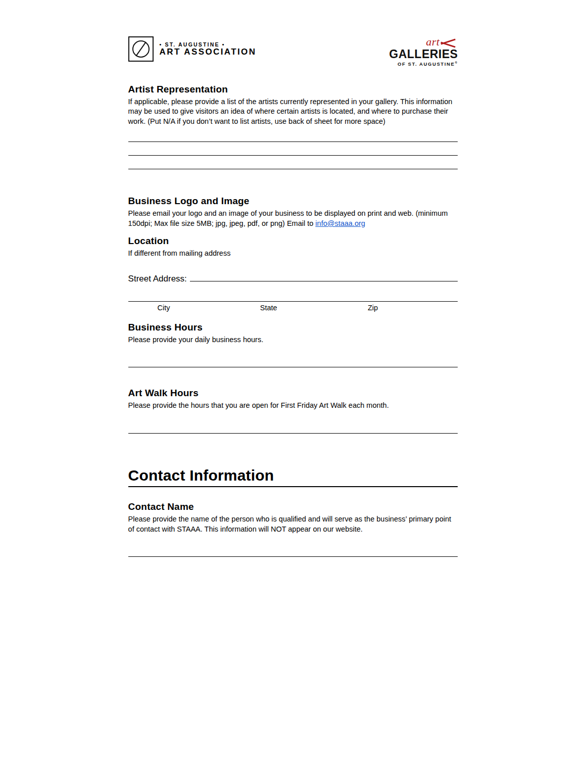• ST. AUGUSTINE •
ART ASSOCIATION
art
GALLERIES
OF ST. AUGUSTINE®
Artist Representation
If applicable, please provide a list of the artists currently represented in your gallery. This information may be used to give visitors an idea of where certain artists is located, and where to purchase their work. (Put N/A if you don’t want to list artists, use back of sheet for more space)
Business Logo and Image
Please email your logo and an image of your business to be displayed on print and web. (minimum 150dpi; Max file size 5MB; jpg, jpeg, pdf, or png) Email to info@staaa.org
Location
If different from mailing address
Street Address:
City State Zip
Business Hours
Please provide your daily business hours.
Art Walk Hours
Please provide the hours that you are open for First Friday Art Walk each month.
Contact Information
Contact Name
Please provide the name of the person who is qualified and will serve as the business’ primary point of contact with STAAA. This information will NOT appear on our website.